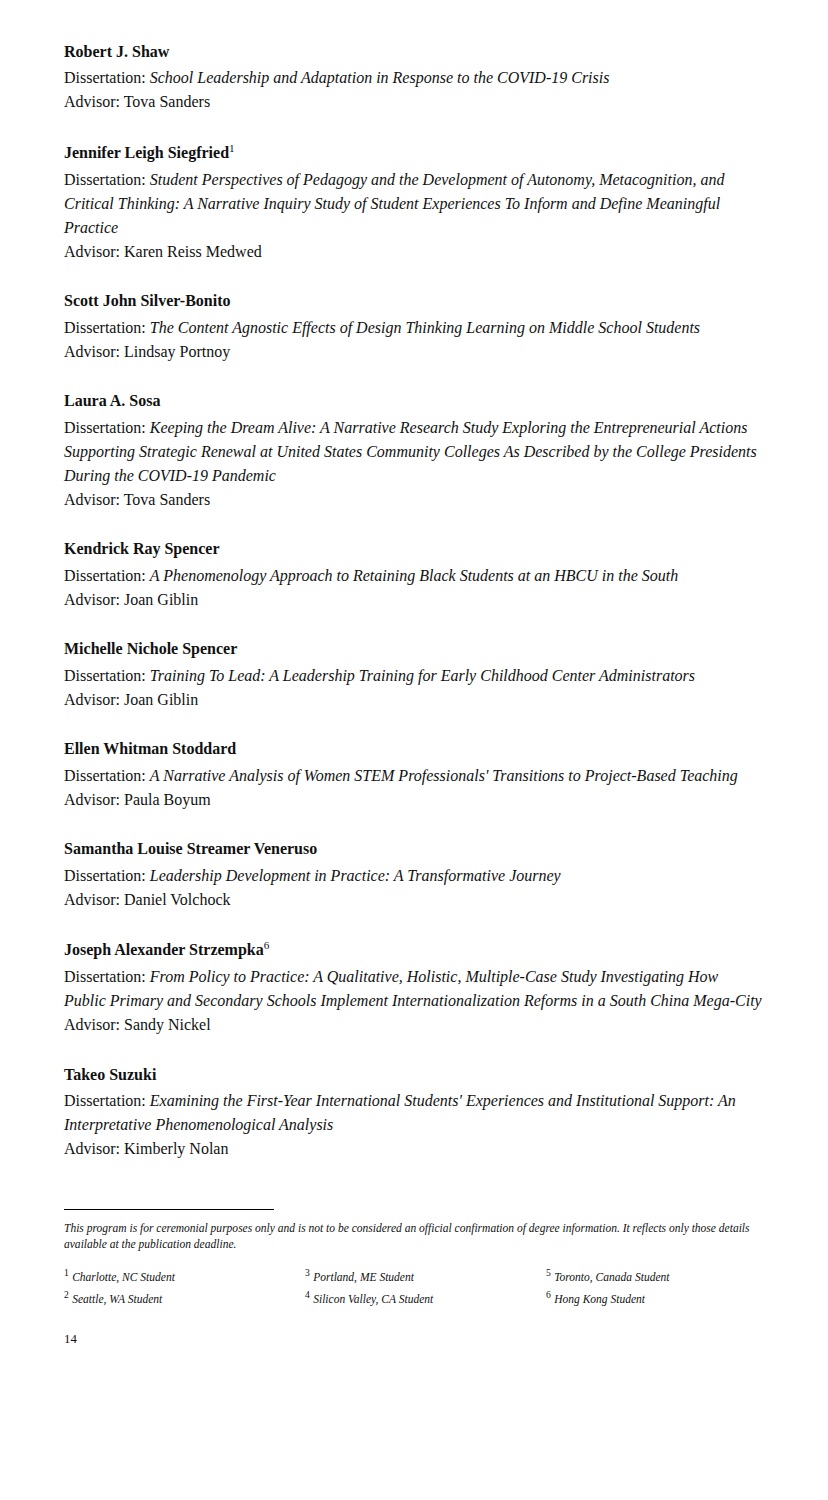Robert J. Shaw
Dissertation: School Leadership and Adaptation in Response to the COVID-19 Crisis
Advisor: Tova Sanders
Jennifer Leigh Siegfried1
Dissertation: Student Perspectives of Pedagogy and the Development of Autonomy, Metacognition, and Critical Thinking: A Narrative Inquiry Study of Student Experiences To Inform and Define Meaningful Practice
Advisor: Karen Reiss Medwed
Scott John Silver-Bonito
Dissertation: The Content Agnostic Effects of Design Thinking Learning on Middle School Students
Advisor: Lindsay Portnoy
Laura A. Sosa
Dissertation: Keeping the Dream Alive: A Narrative Research Study Exploring the Entrepreneurial Actions Supporting Strategic Renewal at United States Community Colleges As Described by the College Presidents During the COVID-19 Pandemic
Advisor: Tova Sanders
Kendrick Ray Spencer
Dissertation: A Phenomenology Approach to Retaining Black Students at an HBCU in the South
Advisor: Joan Giblin
Michelle Nichole Spencer
Dissertation: Training To Lead: A Leadership Training for Early Childhood Center Administrators
Advisor: Joan Giblin
Ellen Whitman Stoddard
Dissertation: A Narrative Analysis of Women STEM Professionals' Transitions to Project-Based Teaching
Advisor: Paula Boyum
Samantha Louise Streamer Veneruso
Dissertation: Leadership Development in Practice: A Transformative Journey
Advisor: Daniel Volchock
Joseph Alexander Strzempka6
Dissertation: From Policy to Practice: A Qualitative, Holistic, Multiple-Case Study Investigating How Public Primary and Secondary Schools Implement Internationalization Reforms in a South China Mega-City
Advisor: Sandy Nickel
Takeo Suzuki
Dissertation: Examining the First-Year International Students' Experiences and Institutional Support: An Interpretative Phenomenological Analysis
Advisor: Kimberly Nolan
This program is for ceremonial purposes only and is not to be considered an official confirmation of degree information. It reflects only those details available at the publication deadline.
1Charlotte, NC Student
2Seattle, WA Student
3Portland, ME Student
4Silicon Valley, CA Student
5Toronto, Canada Student
6Hong Kong Student
14